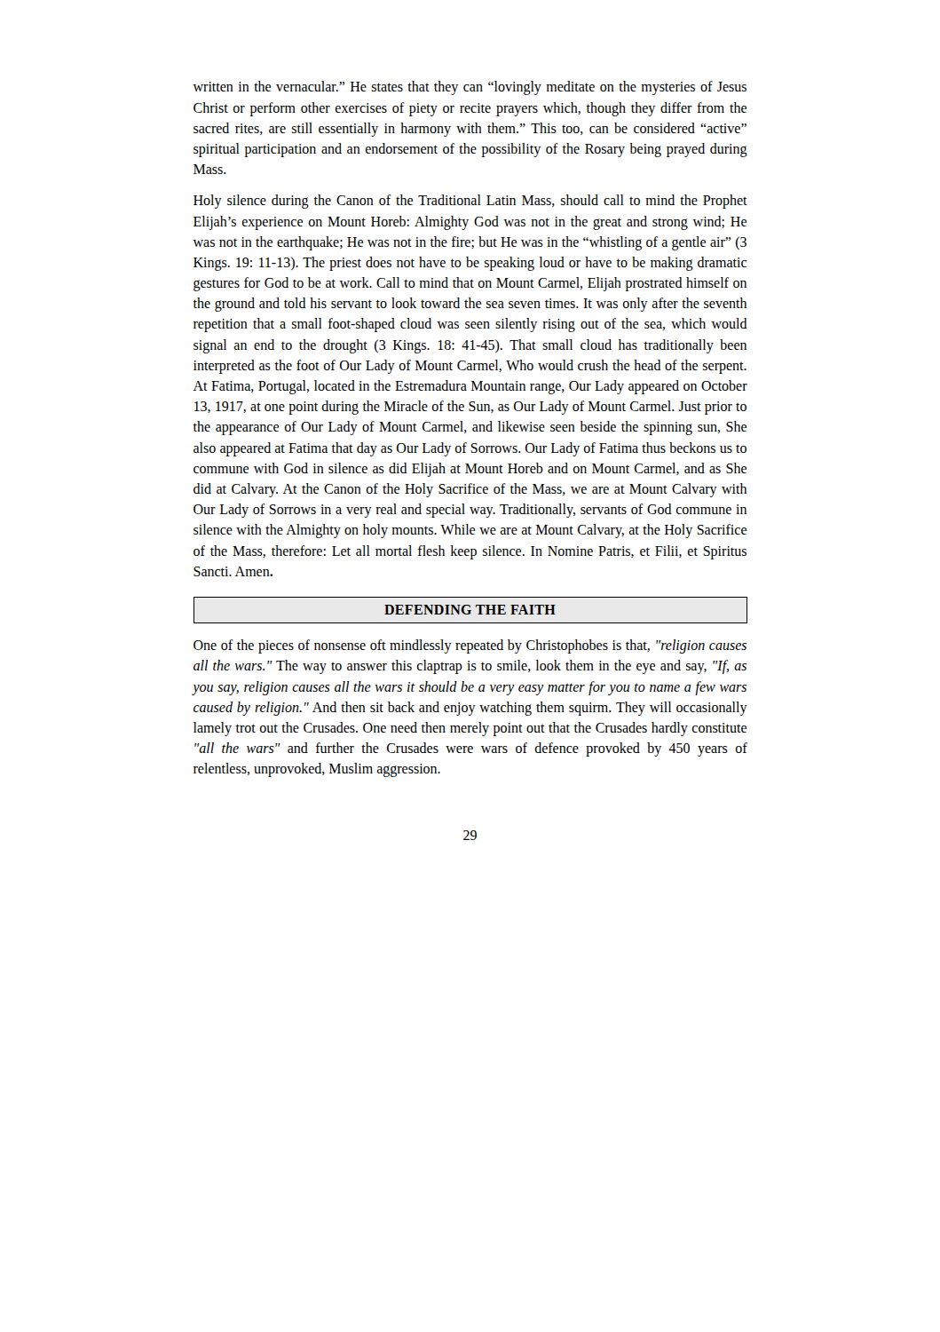written in the vernacular.” He states that they can “lovingly meditate on the mysteries of Jesus Christ or perform other exercises of piety or recite prayers which, though they differ from the sacred rites, are still essentially in harmony with them.” This too, can be considered “active” spiritual participation and an endorsement of the possibility of the Rosary being prayed during Mass.
Holy silence during the Canon of the Traditional Latin Mass, should call to mind the Prophet Elijah’s experience on Mount Horeb: Almighty God was not in the great and strong wind; He was not in the earthquake; He was not in the fire; but He was in the “whistling of a gentle air” (3 Kings. 19: 11-13). The priest does not have to be speaking loud or have to be making dramatic gestures for God to be at work. Call to mind that on Mount Carmel, Elijah prostrated himself on the ground and told his servant to look toward the sea seven times. It was only after the seventh repetition that a small foot-shaped cloud was seen silently rising out of the sea, which would signal an end to the drought (3 Kings. 18: 41-45). That small cloud has traditionally been interpreted as the foot of Our Lady of Mount Carmel, Who would crush the head of the serpent. At Fatima, Portugal, located in the Estremadura Mountain range, Our Lady appeared on October 13, 1917, at one point during the Miracle of the Sun, as Our Lady of Mount Carmel. Just prior to the appearance of Our Lady of Mount Carmel, and likewise seen beside the spinning sun, She also appeared at Fatima that day as Our Lady of Sorrows. Our Lady of Fatima thus beckons us to commune with God in silence as did Elijah at Mount Horeb and on Mount Carmel, and as She did at Calvary. At the Canon of the Holy Sacrifice of the Mass, we are at Mount Calvary with Our Lady of Sorrows in a very real and special way. Traditionally, servants of God commune in silence with the Almighty on holy mounts. While we are at Mount Calvary, at the Holy Sacrifice of the Mass, therefore: Let all mortal flesh keep silence. In Nomine Patris, et Filii, et Spiritus Sancti. Amen.
DEFENDING THE FAITH
One of the pieces of nonsense oft mindlessly repeated by Christophobes is that, "religion causes all the wars." The way to answer this claptrap is to smile, look them in the eye and say, "If, as you say, religion causes all the wars it should be a very easy matter for you to name a few wars caused by religion." And then sit back and enjoy watching them squirm. They will occasionally lamely trot out the Crusades. One need then merely point out that the Crusades hardly constitute "all the wars" and further the Crusades were wars of defence provoked by 450 years of relentless, unprovoked, Muslim aggression.
29